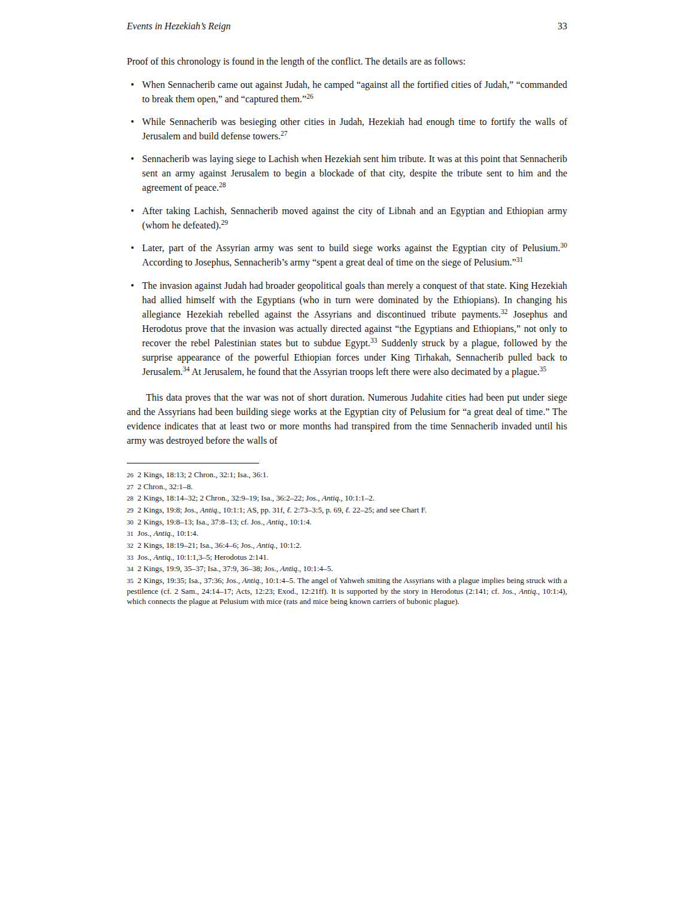Events in Hezekiah’s Reign 33
Proof of this chronology is found in the length of the conflict. The details are as follows:
When Sennacherib came out against Judah, he camped “against all the fortified cities of Judah,” “commanded to break them open,” and “captured them.”26
While Sennacherib was besieging other cities in Judah, Hezekiah had enough time to fortify the walls of Jerusalem and build defense towers.27
Sennacherib was laying siege to Lachish when Hezekiah sent him tribute. It was at this point that Sennacherib sent an army against Jerusalem to begin a blockade of that city, despite the tribute sent to him and the agreement of peace.28
After taking Lachish, Sennacherib moved against the city of Libnah and an Egyptian and Ethiopian army (whom he defeated).29
Later, part of the Assyrian army was sent to build siege works against the Egyptian city of Pelusium.30 According to Josephus, Sennacherib’s army “spent a great deal of time on the siege of Pelusium.”31
The invasion against Judah had broader geopolitical goals than merely a conquest of that state. King Hezekiah had allied himself with the Egyptians (who in turn were dominated by the Ethiopians). In changing his allegiance Hezekiah rebelled against the Assyrians and discontinued tribute payments.32 Josephus and Herodotus prove that the invasion was actually directed against “the Egyptians and Ethiopians,” not only to recover the rebel Palestinian states but to subdue Egypt.33 Suddenly struck by a plague, followed by the surprise appearance of the powerful Ethiopian forces under King Tirhakah, Sennacherib pulled back to Jerusalem.34 At Jerusalem, he found that the Assyrian troops left there were also decimated by a plague.35
This data proves that the war was not of short duration. Numerous Judahite cities had been put under siege and the Assyrians had been building siege works at the Egyptian city of Pelusium for “a great deal of time.” The evidence indicates that at least two or more months had transpired from the time Sennacherib invaded until his army was destroyed before the walls of
262 Kings, 18:13; 2 Chron., 32:1; Isa., 36:1.
272 Chron., 32:1–8.
282 Kings, 18:14–32; 2 Chron., 32:9–19; Isa., 36:2–22; Jos., Antiq., 10:1:1–2.
292 Kings, 19:8; Jos., Antiq., 10:1:1; AS, pp. 31f, ℓ. 2:73–3:5, p. 69, ℓ. 22–25; and see Chart F.
302 Kings, 19:8–13; Isa., 37:8–13; cf. Jos., Antiq., 10:1:4.
31 Jos., Antiq., 10:1:4.
322 Kings, 18:19–21; Isa., 36:4–6; Jos., Antiq., 10:1:2.
33 Jos., Antiq., 10:1:1,3–5; Herodotus 2:141.
342 Kings, 19:9, 35–37; Isa., 37:9, 36–38; Jos., Antiq., 10:1:4–5.
352 Kings, 19:35; Isa., 37:36; Jos., Antiq., 10:1:4–5. The angel of Yahweh smiting the Assyrians with a plague implies being struck with a pestilence (cf. 2 Sam., 24:14–17; Acts, 12:23; Exod., 12:21ff). It is supported by the story in Herodotus (2:141; cf. Jos., Antiq., 10:1:4), which connects the plague at Pelusium with mice (rats and mice being known carriers of bubonic plague).